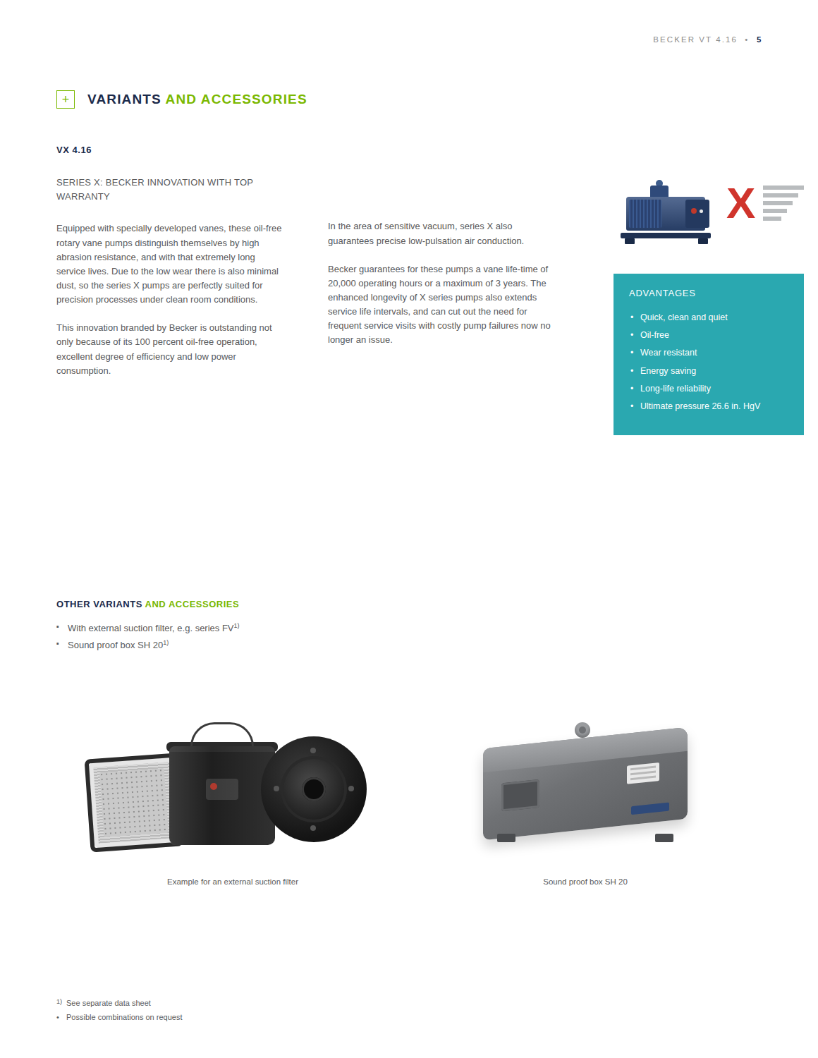BECKER VT 4.16 • 5
+
VARIANTS AND ACCESSORIES
VX 4.16
SERIES X: BECKER INNOVATION WITH TOP WARRANTY
Equipped with specially developed vanes, these oil-free rotary vane pumps distinguish themselves by high abrasion resistance, and with that extremely long service lives. Due to the low wear there is also minimal dust, so the series X pumps are perfectly suited for precision processes under clean room conditions.
This innovation branded by Becker is outstanding not only because of its 100 percent oil-free operation, excellent degree of efficiency and low power consumption.
In the area of sensitive vacuum, series X also guarantees precise low-pulsation air conduction.
Becker guarantees for these pumps a vane life-time of 20,000 operating hours or a maximum of 3 years. The enhanced longevity of X series pumps also extends service life intervals, and can cut out the need for frequent service visits with costly pump failures now no longer an issue.
X
ADVANTAGES
Quick, clean and quiet
Oil-free
Wear resistant
Energy saving
Long-life reliability
Ultimate pressure 26.6 in. HgV
OTHER VARIANTS AND ACCESSORIES
With external suction filter, e.g. series FV1)
Sound proof box SH 201)
Example for an external suction filter
Sound proof box SH 20
1) See separate data sheet
•Possible combinations on request